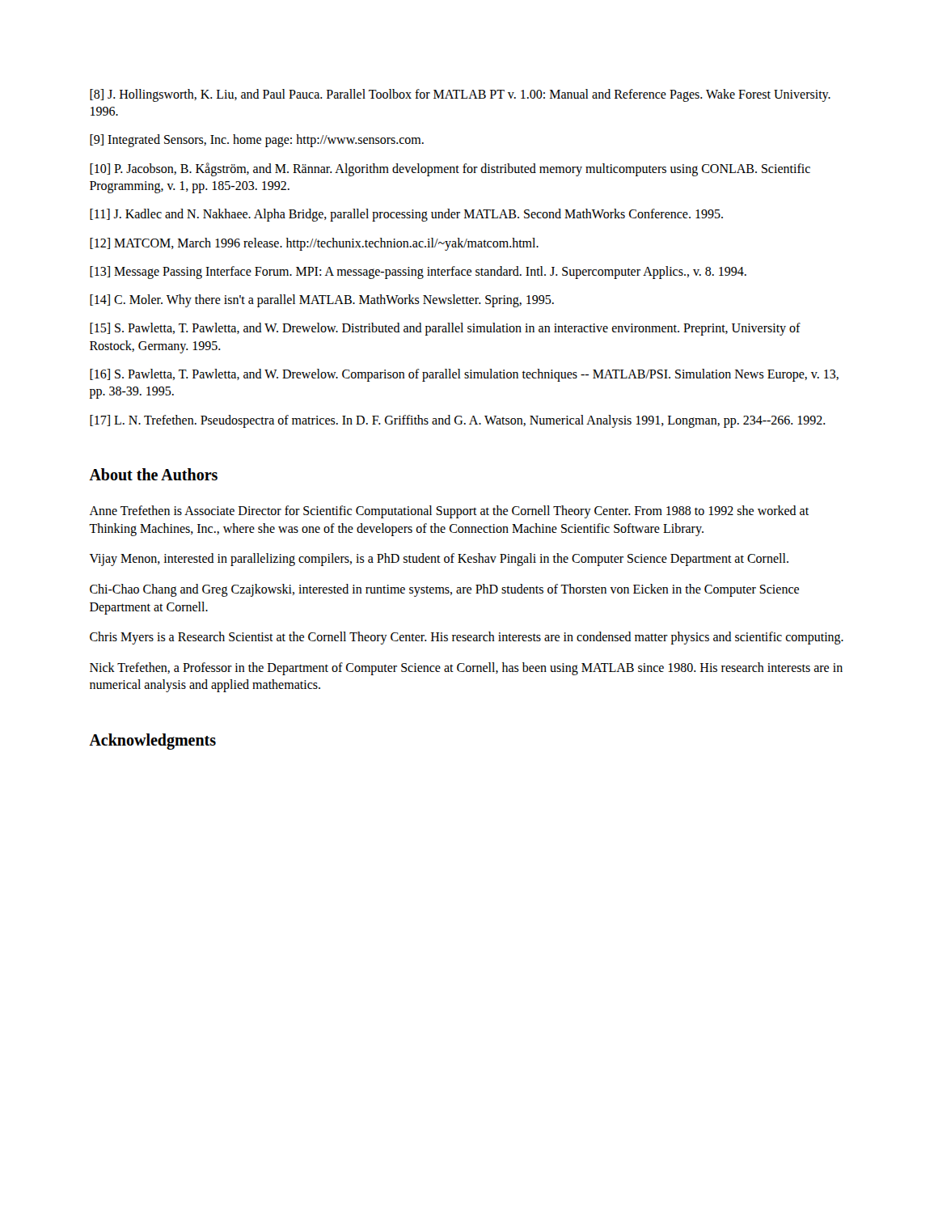[8] J. Hollingsworth, K. Liu, and Paul Pauca. Parallel Toolbox for MATLAB PT v. 1.00: Manual and Reference Pages. Wake Forest University. 1996.
[9] Integrated Sensors, Inc. home page: http://www.sensors.com.
[10] P. Jacobson, B. Kågström, and M. Rännar. Algorithm development for distributed memory multicomputers using CONLAB. Scientific Programming, v. 1, pp. 185-203. 1992.
[11] J. Kadlec and N. Nakhaee. Alpha Bridge, parallel processing under MATLAB. Second MathWorks Conference. 1995.
[12] MATCOM, March 1996 release. http://techunix.technion.ac.il/~yak/matcom.html.
[13] Message Passing Interface Forum. MPI: A message-passing interface standard. Intl. J. Supercomputer Applics., v. 8. 1994.
[14] C. Moler. Why there isn't a parallel MATLAB. MathWorks Newsletter. Spring, 1995.
[15] S. Pawletta, T. Pawletta, and W. Drewelow. Distributed and parallel simulation in an interactive environment. Preprint, University of Rostock, Germany. 1995.
[16] S. Pawletta, T. Pawletta, and W. Drewelow. Comparison of parallel simulation techniques -- MATLAB/PSI. Simulation News Europe, v. 13, pp. 38-39. 1995.
[17] L. N. Trefethen. Pseudospectra of matrices. In D. F. Griffiths and G. A. Watson, Numerical Analysis 1991, Longman, pp. 234--266. 1992.
About the Authors
Anne Trefethen is Associate Director for Scientific Computational Support at the Cornell Theory Center. From 1988 to 1992 she worked at Thinking Machines, Inc., where she was one of the developers of the Connection Machine Scientific Software Library.
Vijay Menon, interested in parallelizing compilers, is a PhD student of Keshav Pingali in the Computer Science Department at Cornell.
Chi-Chao Chang and Greg Czajkowski, interested in runtime systems, are PhD students of Thorsten von Eicken in the Computer Science Department at Cornell.
Chris Myers is a Research Scientist at the Cornell Theory Center. His research interests are in condensed matter physics and scientific computing.
Nick Trefethen, a Professor in the Department of Computer Science at Cornell, has been using MATLAB since 1980. His research interests are in numerical analysis and applied mathematics.
Acknowledgments